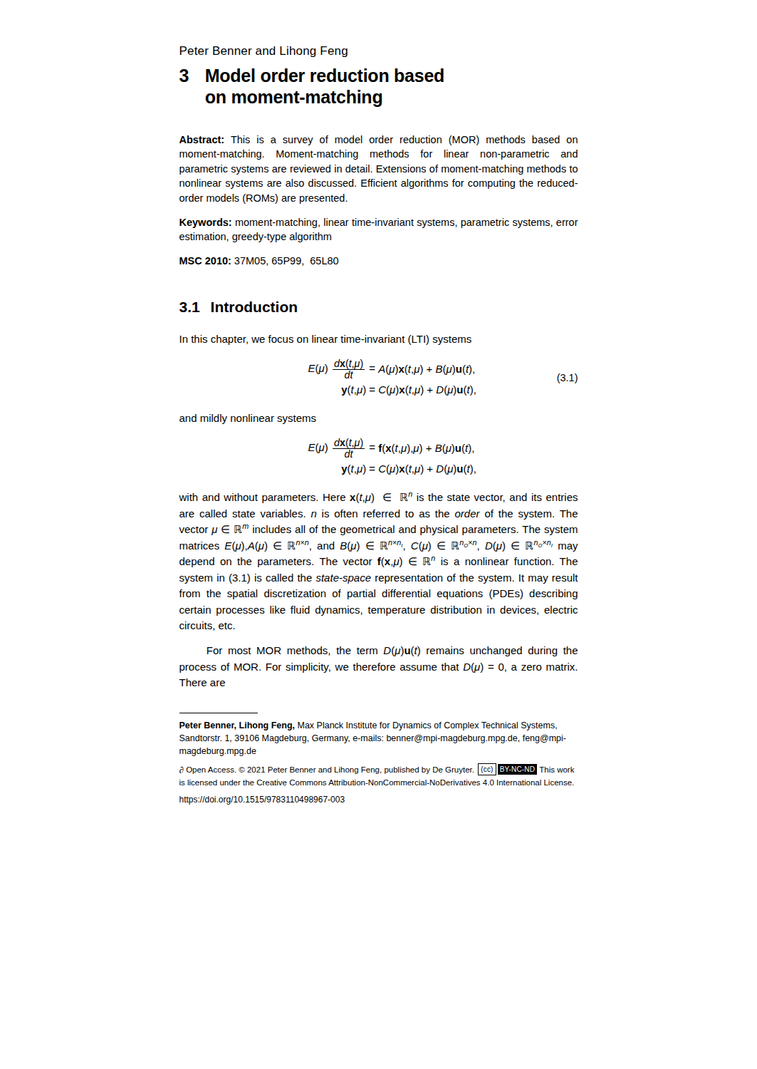Peter Benner and Lihong Feng
3 Model order reduction based
on moment-matching
Abstract: This is a survey of model order reduction (MOR) methods based on moment-matching. Moment-matching methods for linear non-parametric and parametric systems are reviewed in detail. Extensions of moment-matching methods to nonlinear systems are also discussed. Efficient algorithms for computing the reduced-order models (ROMs) are presented.
Keywords: moment-matching, linear time-invariant systems, parametric systems, error estimation, greedy-type algorithm
MSC 2010: 37M05, 65P99, 65L80
3.1 Introduction
In this chapter, we focus on linear time-invariant (LTI) systems
(3.1) E(μ) dx(t,μ) dt = A(μ)x(t,μ) + B(μ)u(t), y(t,μ) = C(μ)x(t,μ) + D(μ)u(t),
and mildly nonlinear systems
E(μ) dx(t,μ) dt = f(x(t,μ),μ) + B(μ)u(t), y(t,μ) = C(μ)x(t,μ) + D(μ)u(t),
with and without parameters. Here x(t,μ) ∈ ℝn is the state vector, and its entries are called state variables. n is often referred to as the order of the system. The vector μ ∈ ℝm includes all of the geometrical and physical parameters. The system matrices E(μ),A(μ) ∈ ℝn×n, and B(μ) ∈ ℝn×nI, C(μ) ∈ ℝnO×n, D(μ) ∈ ℝnO×nI may depend on the parameters. The vector f(x,μ) ∈ ℝn is a nonlinear function. The system in (3.1) is called the state-space representation of the system. It may result from the spatial discretization of partial differential equations (PDEs) describing certain processes like fluid dynamics, temperature distribution in devices, electric circuits, etc.
For most MOR methods, the term D(μ)u(t) remains unchanged during the process of MOR. For simplicity, we therefore assume that D(μ) = 0, a zero matrix. There are
Peter Benner, Lihong Feng, Max Planck Institute for Dynamics of Complex Technical Systems, Sandtorstr. 1, 39106 Magdeburg, Germany, e-mails: benner@mpi-magdeburg.mpg.de, feng@mpi-magdeburg.mpg.de
∂ Open Access. © 2021 Peter Benner and Lihong Feng, published by De Gruyter. (cc) BY-NC-ND This work is licensed under the Creative Commons Attribution-NonCommercial-NoDerivatives 4.0 International License.
https://doi.org/10.1515/9783110498967-003